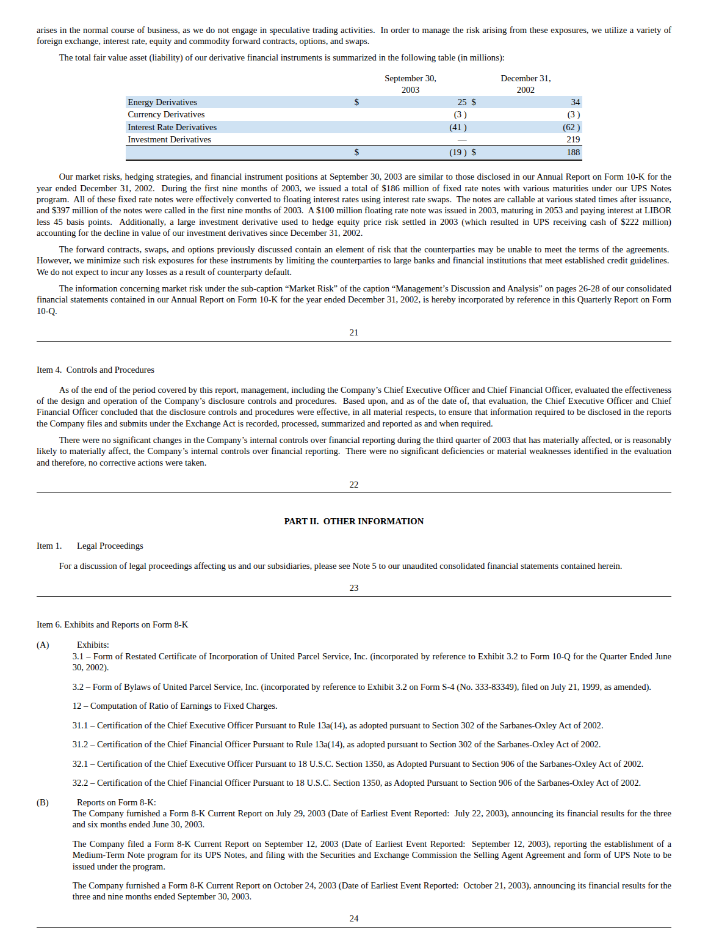arises in the normal course of business, as we do not engage in speculative trading activities. In order to manage the risk arising from these exposures, we utilize a variety of foreign exchange, interest rate, equity and commodity forward contracts, options, and swaps.
The total fair value asset (liability) of our derivative financial instruments is summarized in the following table (in millions):
| | September 30, 2003 | December 31, 2002 |
| Energy Derivatives | $ | 25 | $ | 34 |
| Currency Derivatives | | (3 ) | | (3 ) |
| Interest Rate Derivatives | | (41 ) | | (62 ) |
| Investment Derivatives | | — | | 219 |
| | $ | (19 ) | $ | 188 |
Our market risks, hedging strategies, and financial instrument positions at September 30, 2003 are similar to those disclosed in our Annual Report on Form 10-K for the year ended December 31, 2002. During the first nine months of 2003, we issued a total of $186 million of fixed rate notes with various maturities under our UPS Notes program. All of these fixed rate notes were effectively converted to floating interest rates using interest rate swaps. The notes are callable at various stated times after issuance, and $397 million of the notes were called in the first nine months of 2003. A $100 million floating rate note was issued in 2003, maturing in 2053 and paying interest at LIBOR less 45 basis points. Additionally, a large investment derivative used to hedge equity price risk settled in 2003 (which resulted in UPS receiving cash of $222 million) accounting for the decline in value of our investment derivatives since December 31, 2002.
The forward contracts, swaps, and options previously discussed contain an element of risk that the counterparties may be unable to meet the terms of the agreements. However, we minimize such risk exposures for these instruments by limiting the counterparties to large banks and financial institutions that meet established credit guidelines. We do not expect to incur any losses as a result of counterparty default.
The information concerning market risk under the sub-caption “Market Risk” of the caption “Management’s Discussion and Analysis” on pages 26-28 of our consolidated financial statements contained in our Annual Report on Form 10-K for the year ended December 31, 2002, is hereby incorporated by reference in this Quarterly Report on Form 10-Q.
21
Item 4. Controls and Procedures
As of the end of the period covered by this report, management, including the Company’s Chief Executive Officer and Chief Financial Officer, evaluated the effectiveness of the design and operation of the Company’s disclosure controls and procedures. Based upon, and as of the date of, that evaluation, the Chief Executive Officer and Chief Financial Officer concluded that the disclosure controls and procedures were effective, in all material respects, to ensure that information required to be disclosed in the reports the Company files and submits under the Exchange Act is recorded, processed, summarized and reported as and when required.
There were no significant changes in the Company’s internal controls over financial reporting during the third quarter of 2003 that has materially affected, or is reasonably likely to materially affect, the Company’s internal controls over financial reporting. There were no significant deficiencies or material weaknesses identified in the evaluation and therefore, no corrective actions were taken.
22
PART II. OTHER INFORMATION
Item 1.
Legal Proceedings
For a discussion of legal proceedings affecting us and our subsidiaries, please see Note 5 to our unaudited consolidated financial statements contained herein.
23
Item 6. Exhibits and Reports on Form 8-K
(A)
Exhibits:
3.1 – Form of Restated Certificate of Incorporation of United Parcel Service, Inc. (incorporated by reference to Exhibit 3.2 to Form 10-Q for the Quarter Ended June 30, 2002).
3.2 – Form of Bylaws of United Parcel Service, Inc. (incorporated by reference to Exhibit 3.2 on Form S-4 (No. 333-83349), filed on July 21, 1999, as amended).
12 – Computation of Ratio of Earnings to Fixed Charges.
31.1 – Certification of the Chief Executive Officer Pursuant to Rule 13a(14), as adopted pursuant to Section 302 of the Sarbanes-Oxley Act of 2002.
31.2 – Certification of the Chief Financial Officer Pursuant to Rule 13a(14), as adopted pursuant to Section 302 of the Sarbanes-Oxley Act of 2002.
32.1 – Certification of the Chief Executive Officer Pursuant to 18 U.S.C. Section 1350, as Adopted Pursuant to Section 906 of the Sarbanes-Oxley Act of 2002.
32.2 – Certification of the Chief Financial Officer Pursuant to 18 U.S.C. Section 1350, as Adopted Pursuant to Section 906 of the Sarbanes-Oxley Act of 2002.
(B)
Reports on Form 8-K:
The Company furnished a Form 8-K Current Report on July 29, 2003 (Date of Earliest Event Reported: July 22, 2003), announcing its financial results for the three and six months ended June 30, 2003.
The Company filed a Form 8-K Current Report on September 12, 2003 (Date of Earliest Event Reported: September 12, 2003), reporting the establishment of a Medium-Term Note program for its UPS Notes, and filing with the Securities and Exchange Commission the Selling Agent Agreement and form of UPS Note to be issued under the program.
The Company furnished a Form 8-K Current Report on October 24, 2003 (Date of Earliest Event Reported: October 21, 2003), announcing its financial results for the three and nine months ended September 30, 2003.
24